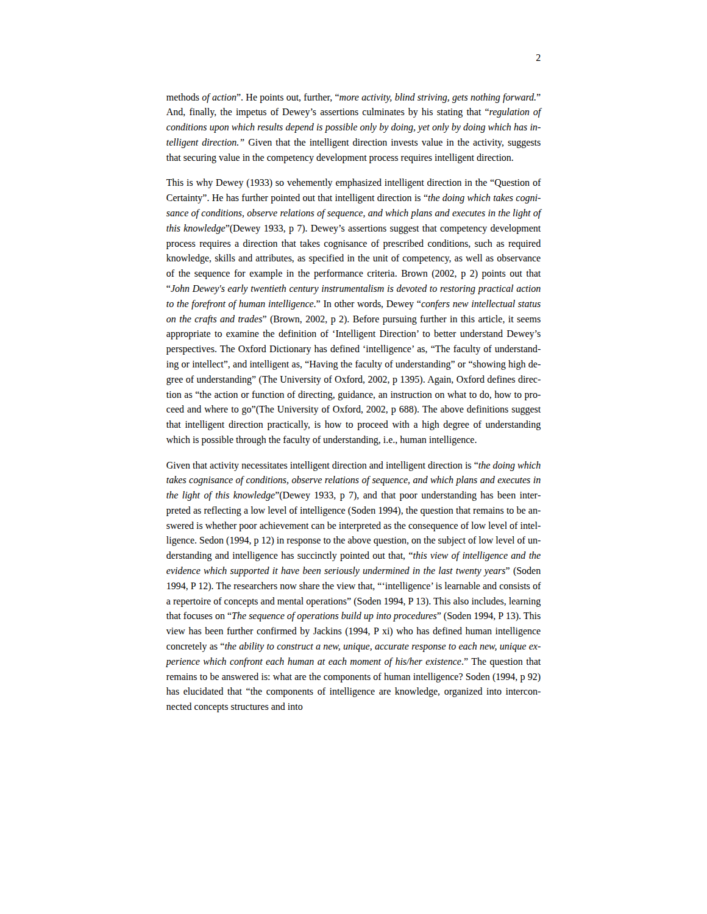2
methods of action”. He points out, further, “more activity, blind striving, gets nothing forward.” And, finally, the impetus of Dewey’s assertions culminates by his stating that “regulation of conditions upon which results depend is possible only by doing, yet only by doing which has intelligent direction.” Given that the intelligent direction invests value in the activity, suggests that securing value in the competency development process requires intelligent direction.
This is why Dewey (1933) so vehemently emphasized intelligent direction in the “Question of Certainty”. He has further pointed out that intelligent direction is “the doing which takes cognisance of conditions, observe relations of sequence, and which plans and executes in the light of this knowledge”(Dewey 1933, p 7). Dewey’s assertions suggest that competency development process requires a direction that takes cognisance of prescribed conditions, such as required knowledge, skills and attributes, as specified in the unit of competency, as well as observance of the sequence for example in the performance criteria. Brown (2002, p 2) points out that “John Dewey's early twentieth century instrumentalism is devoted to restoring practical action to the forefront of human intelligence.” In other words, Dewey “confers new intellectual status on the crafts and trades” (Brown, 2002, p 2). Before pursuing further in this article, it seems appropriate to examine the definition of ‘Intelligent Direction’ to better understand Dewey’s perspectives. The Oxford Dictionary has defined ‘intelligence’ as, “The faculty of understanding or intellect”, and intelligent as, “Having the faculty of understanding” or “showing high degree of understanding” (The University of Oxford, 2002, p 1395). Again, Oxford defines direction as “the action or function of directing, guidance, an instruction on what to do, how to proceed and where to go”(The University of Oxford, 2002, p 688). The above definitions suggest that intelligent direction practically, is how to proceed with a high degree of understanding which is possible through the faculty of understanding, i.e., human intelligence.
Given that activity necessitates intelligent direction and intelligent direction is “the doing which takes cognisance of conditions, observe relations of sequence, and which plans and executes in the light of this knowledge”(Dewey 1933, p 7), and that poor understanding has been interpreted as reflecting a low level of intelligence (Soden 1994), the question that remains to be answered is whether poor achievement can be interpreted as the consequence of low level of intelligence. Sedon (1994, p 12) in response to the above question, on the subject of low level of understanding and intelligence has succinctly pointed out that, “this view of intelligence and the evidence which supported it have been seriously undermined in the last twenty years” (Soden 1994, P 12). The researchers now share the view that, “‘intelligence’ is learnable and consists of a repertoire of concepts and mental operations” (Soden 1994, P 13). This also includes, learning that focuses on “The sequence of operations build up into procedures” (Soden 1994, P 13). This view has been further confirmed by Jackins (1994, P xi) who has defined human intelligence concretely as “the ability to construct a new, unique, accurate response to each new, unique experience which confront each human at each moment of his/her existence.” The question that remains to be answered is: what are the components of human intelligence? Soden (1994, p 92) has elucidated that “the components of intelligence are knowledge, organized into interconnected concepts structures and into